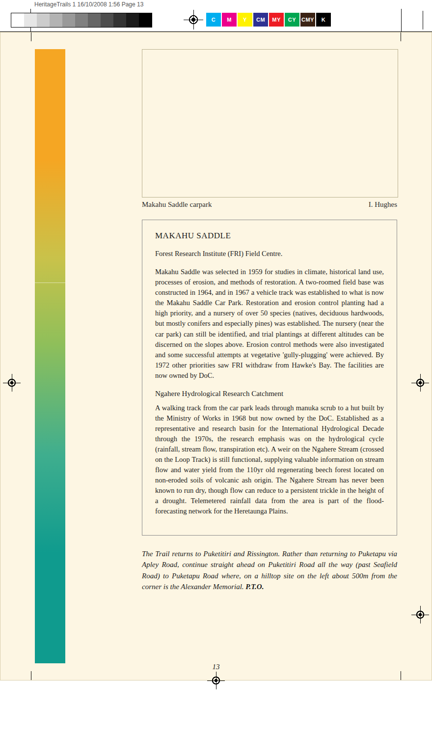HeritageTrails 1 16/10/2008 1:56 Page 13
C M Y CM MY CY CMY K
Makahu Saddle carpark I. Hughes
MAKAHU SADDLE
Forest Research Institute (FRI) Field Centre.
Makahu Saddle was selected in 1959 for studies in climate, historical land use, processes of erosion, and methods of restoration. A two-roomed field base was constructed in 1964, and in 1967 a vehicle track was established to what is now the Makahu Saddle Car Park. Restoration and erosion control planting had a high priority, and a nursery of over 50 species (natives, deciduous hardwoods, but mostly conifers and especially pines) was established. The nursery (near the car park) can still be identified, and trial plantings at different altitudes can be discerned on the slopes above. Erosion control methods were also investigated and some successful attempts at vegetative 'gully-plugging' were achieved. By 1972 other priorities saw FRI withdraw from Hawke's Bay. The facilities are now owned by DoC.
Ngahere Hydrological Research Catchment
A walking track from the car park leads through manuka scrub to a hut built by the Ministry of Works in 1968 but now owned by the DoC. Established as a representative and research basin for the International Hydrological Decade through the 1970s, the research emphasis was on the hydrological cycle (rainfall, stream flow, transpiration etc). A weir on the Ngahere Stream (crossed on the Loop Track) is still functional, supplying valuable information on stream flow and water yield from the 110yr old regenerating beech forest located on non-eroded soils of volcanic ash origin. The Ngahere Stream has never been known to run dry, though flow can reduce to a persistent trickle in the height of a drought. Telemetered rainfall data from the area is part of the flood-forecasting network for the Heretaunga Plains.
The Trail returns to Puketitiri and Rissington. Rather than returning to Puketapu via Apley Road, continue straight ahead on Puketitiri Road all the way (past Seafield Road) to Puketapu Road where, on a hilltop site on the left about 500m from the corner is the Alexander Memorial. P.T.O.
13